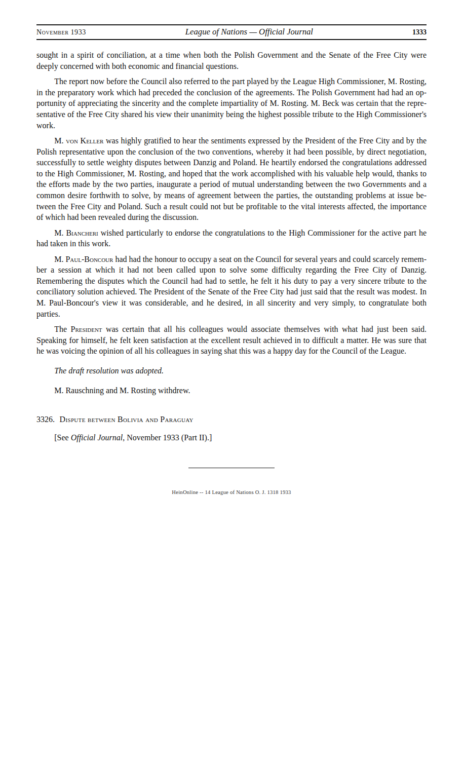November 1933
League of Nations — Official Journal
1333
sought in a spirit of conciliation, at a time when both the Polish Government and the Senate of the Free City were deeply concerned with both economic and financial questions.
The report now before the Council also referred to the part played by the League High Commissioner, M. Rosting, in the preparatory work which had preceded the conclusion of the agreements. The Polish Government had had an opportunity of appreciating the sincerity and the complete impartiality of M. Rosting. M. Beck was certain that the representative of the Free City shared his view their unanimity being the highest possible tribute to the High Commissioner's work.
M. von Keller was highly gratified to hear the sentiments expressed by the President of the Free City and by the Polish representative upon the conclusion of the two conventions, whereby it had been possible, by direct negotiation, successfully to settle weighty disputes between Danzig and Poland. He heartily endorsed the congratulations addressed to the High Commissioner, M. Rosting, and hoped that the work accomplished with his valuable help would, thanks to the efforts made by the two parties, inaugurate a period of mutual understanding between the two Governments and a common desire forthwith to solve, by means of agreement between the parties, the outstanding problems at issue between the Free City and Poland. Such a result could not but be profitable to the vital interests affected, the importance of which had been revealed during the discussion.
M. Biancheri wished particularly to endorse the congratulations to the High Commissioner for the active part he had taken in this work.
M. Paul-Boncour had had the honour to occupy a seat on the Council for several years and could scarcely remember a session at which it had not been called upon to solve some difficulty regarding the Free City of Danzig. Remembering the disputes which the Council had had to settle, he felt it his duty to pay a very sincere tribute to the conciliatory solution achieved. The President of the Senate of the Free City had just said that the result was modest. In M. Paul-Boncour's view it was considerable, and he desired, in all sincerity and very simply, to congratulate both parties.
The President was certain that all his colleagues would associate themselves with what had just been said. Speaking for himself, he felt keen satisfaction at the excellent result achieved in to difficult a matter. He was sure that he was voicing the opinion of all his colleagues in saying shat this was a happy day for the Council of the League.
The draft resolution was adopted.
M. Rauschning and M. Rosting withdrew.
3326. Dispute between Bolivia and Paraguay
[See Official Journal, November 1933 (Part II).]
HeinOnline -- 14 League of Nations O. J. 1318 1933